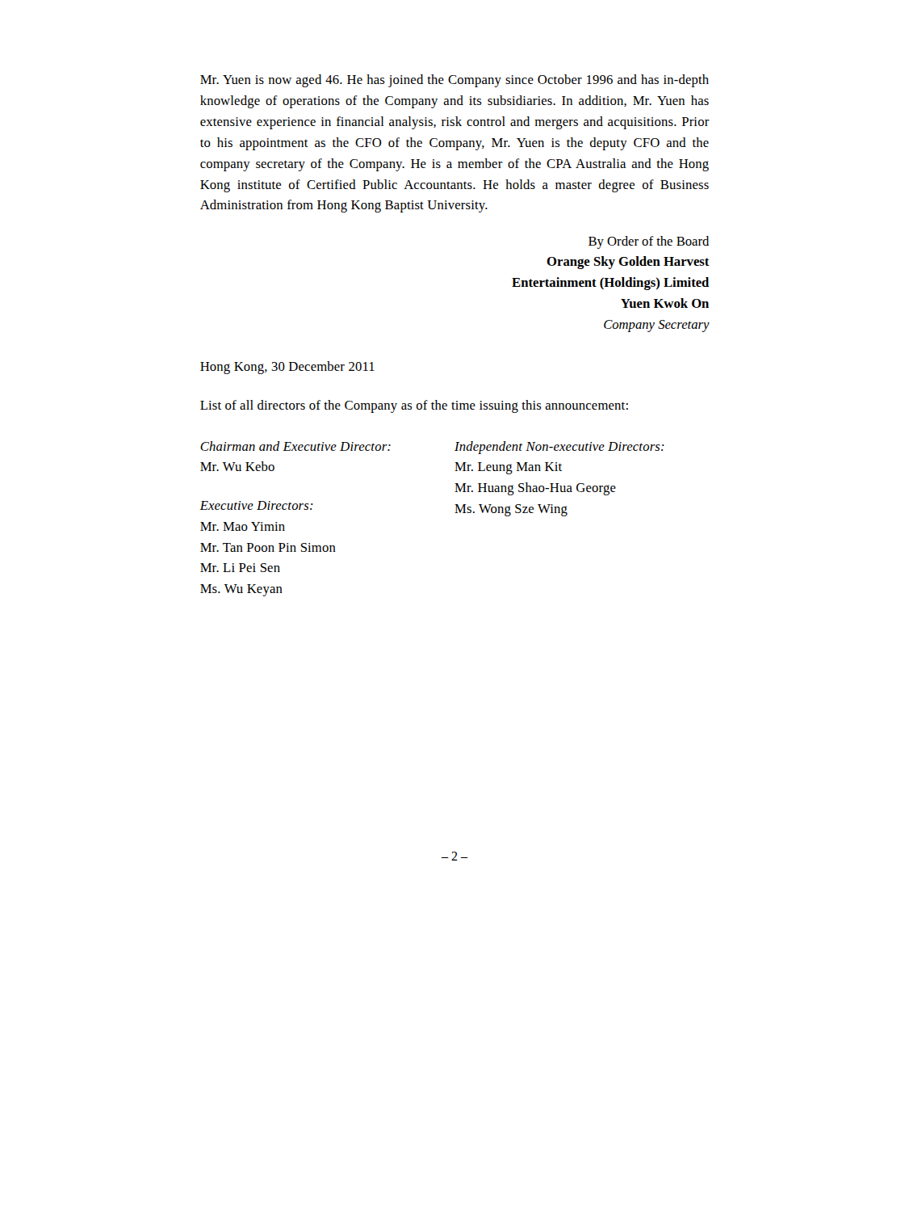Mr. Yuen is now aged 46. He has joined the Company since October 1996 and has in-depth knowledge of operations of the Company and its subsidiaries. In addition, Mr. Yuen has extensive experience in financial analysis, risk control and mergers and acquisitions. Prior to his appointment as the CFO of the Company, Mr. Yuen is the deputy CFO and the company secretary of the Company. He is a member of the CPA Australia and the Hong Kong institute of Certified Public Accountants. He holds a master degree of Business Administration from Hong Kong Baptist University.
By Order of the Board
Orange Sky Golden Harvest
Entertainment (Holdings) Limited
Yuen Kwok On
Company Secretary
Hong Kong, 30 December 2011
List of all directors of the Company as of the time issuing this announcement:
| Chairman and Executive Director: Mr. Wu Kebo Executive Directors: Mr. Mao Yimin Mr. Tan Poon Pin Simon Mr. Li Pei Sen Ms. Wu Keyan | Independent Non-executive Directors: Mr. Leung Man Kit Mr. Huang Shao-Hua George Ms. Wong Sze Wing |
– 2 –